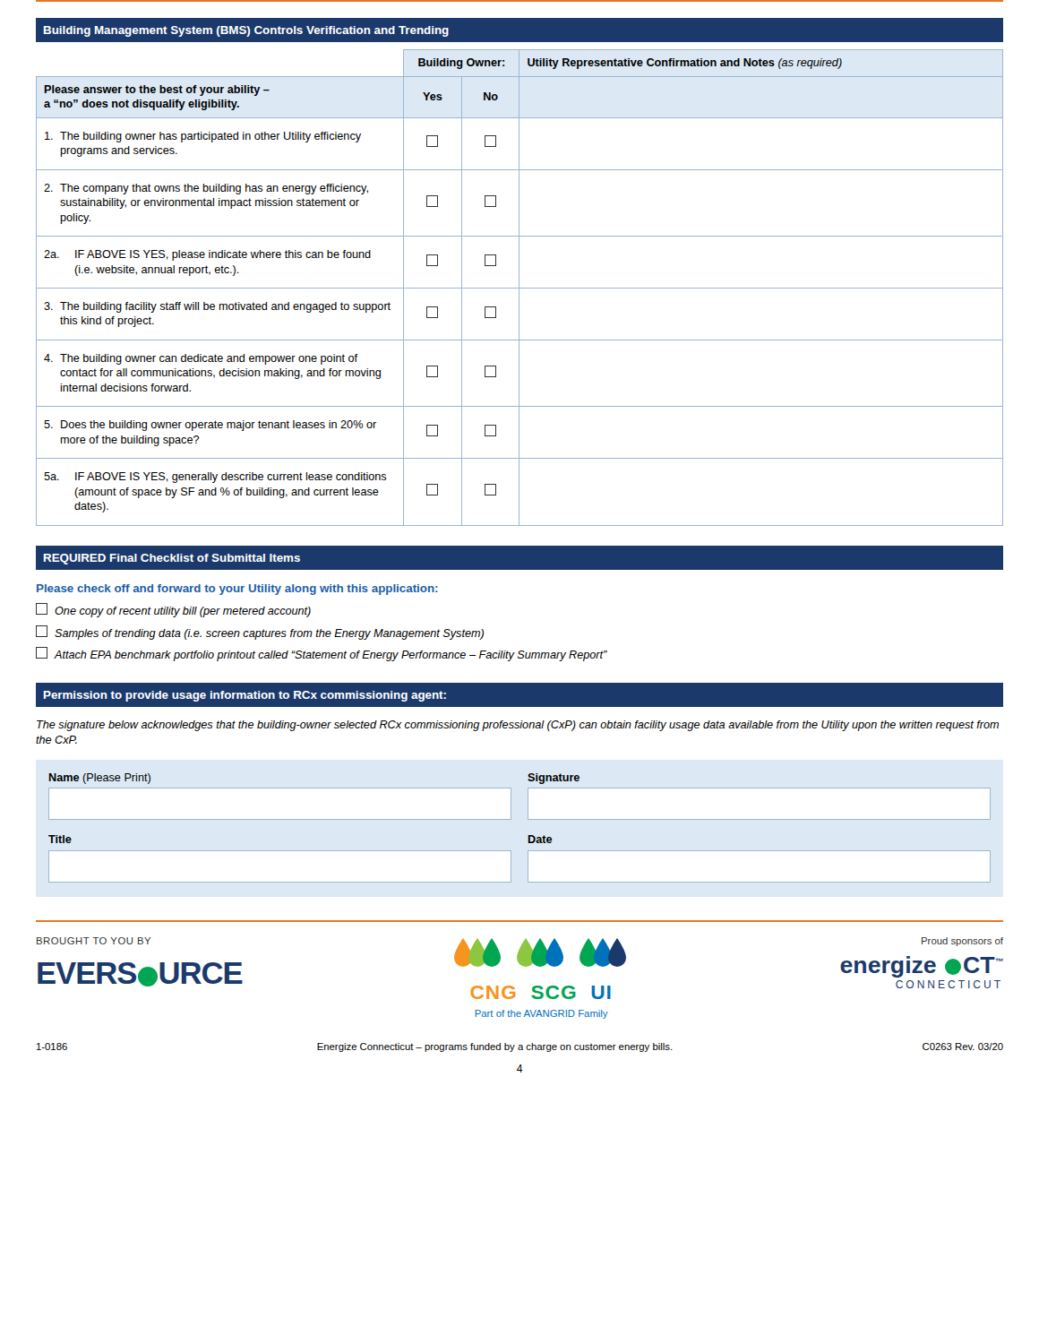Building Management System (BMS) Controls Verification and Trending
| | Building Owner: | Utility Representative Confirmation and Notes (as required) |
| --- | --- | --- |
| Please answer to the best of your ability – a “no” does not disqualify eligibility. | Yes | No | |
| 1. The building owner has participated in other Utility efficiency programs and services. | | | |
| 2. The company that owns the building has an energy efficiency, sustainability, or environmental impact mission statement or policy. | | | |
| 2a. IF ABOVE IS YES, please indicate where this can be found (i.e. website, annual report, etc.). | | | |
| 3. The building facility staff will be motivated and engaged to support this kind of project. | | | |
| 4. The building owner can dedicate and empower one point of contact for all communications, decision making, and for moving internal decisions forward. | | | |
| 5. Does the building owner operate major tenant leases in 20% or more of the building space? | | | |
| 5a. IF ABOVE IS YES, generally describe current lease conditions (amount of space by SF and % of building, and current lease dates). | | | |
REQUIRED Final Checklist of Submittal Items
Please check off and forward to your Utility along with this application:
One copy of recent utility bill (per metered account)
Samples of trending data (i.e. screen captures from the Energy Management System)
Attach EPA benchmark portfolio printout called “Statement of Energy Performance – Facility Summary Report”
Permission to provide usage information to RCx commissioning agent:
The signature below acknowledges that the building-owner selected RCx commissioning professional (CxP) can obtain facility usage data available from the Utility upon the written request from the CxP.
Name (Please Print)
Signature
Title
Date
BROUGHT TO YOU BY
EVERS URCE
CNG SCG UI
Part of the AVANGRID Family
Proud sponsors of
energize CT™
CONNECTICUT
1-0186
Energize Connecticut – programs funded by a charge on customer energy bills.
C0263 Rev. 03/20
4